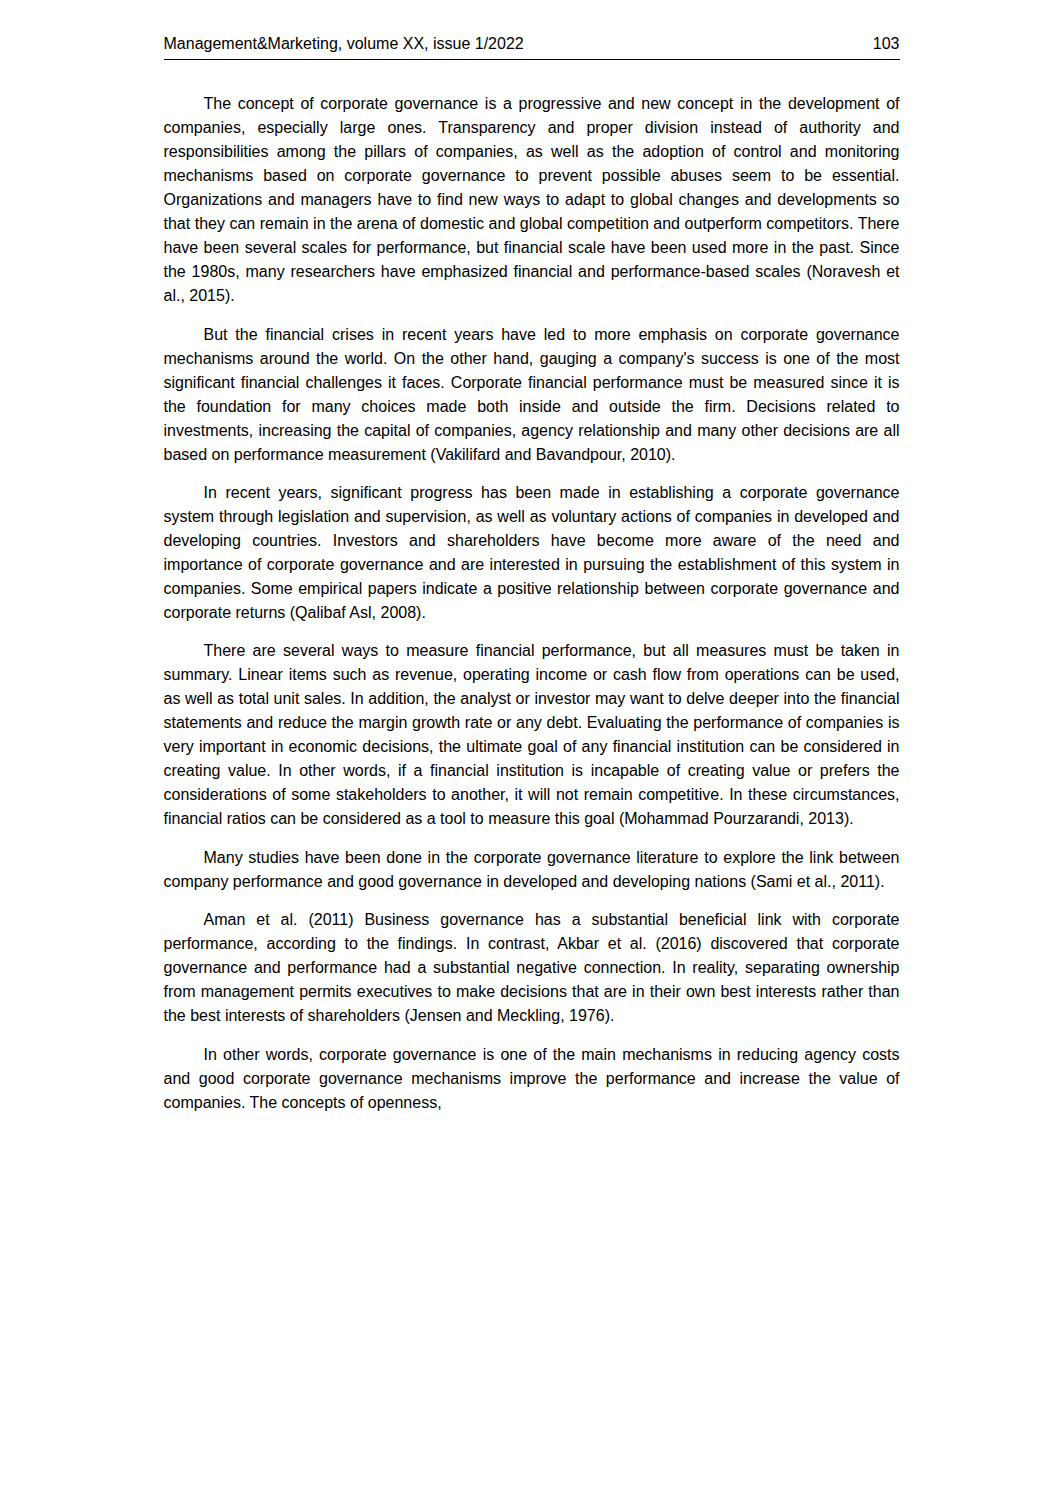Management&Marketing, volume XX, issue 1/2022 103
The concept of corporate governance is a progressive and new concept in the development of companies, especially large ones. Transparency and proper division instead of authority and responsibilities among the pillars of companies, as well as the adoption of control and monitoring mechanisms based on corporate governance to prevent possible abuses seem to be essential. Organizations and managers have to find new ways to adapt to global changes and developments so that they can remain in the arena of domestic and global competition and outperform competitors. There have been several scales for performance, but financial scale have been used more in the past. Since the 1980s, many researchers have emphasized financial and performance-based scales (Noravesh et al., 2015).
But the financial crises in recent years have led to more emphasis on corporate governance mechanisms around the world. On the other hand, gauging a company's success is one of the most significant financial challenges it faces. Corporate financial performance must be measured since it is the foundation for many choices made both inside and outside the firm. Decisions related to investments, increasing the capital of companies, agency relationship and many other decisions are all based on performance measurement (Vakilifard and Bavandpour, 2010).
In recent years, significant progress has been made in establishing a corporate governance system through legislation and supervision, as well as voluntary actions of companies in developed and developing countries. Investors and shareholders have become more aware of the need and importance of corporate governance and are interested in pursuing the establishment of this system in companies. Some empirical papers indicate a positive relationship between corporate governance and corporate returns (Qalibaf Asl, 2008).
There are several ways to measure financial performance, but all measures must be taken in summary. Linear items such as revenue, operating income or cash flow from operations can be used, as well as total unit sales. In addition, the analyst or investor may want to delve deeper into the financial statements and reduce the margin growth rate or any debt. Evaluating the performance of companies is very important in economic decisions, the ultimate goal of any financial institution can be considered in creating value. In other words, if a financial institution is incapable of creating value or prefers the considerations of some stakeholders to another, it will not remain competitive. In these circumstances, financial ratios can be considered as a tool to measure this goal (Mohammad Pourzarandi, 2013).
Many studies have been done in the corporate governance literature to explore the link between company performance and good governance in developed and developing nations (Sami et al., 2011).
Aman et al. (2011) Business governance has a substantial beneficial link with corporate performance, according to the findings. In contrast, Akbar et al. (2016) discovered that corporate governance and performance had a substantial negative connection. In reality, separating ownership from management permits executives to make decisions that are in their own best interests rather than the best interests of shareholders (Jensen and Meckling, 1976).
In other words, corporate governance is one of the main mechanisms in reducing agency costs and good corporate governance mechanisms improve the performance and increase the value of companies. The concepts of openness,